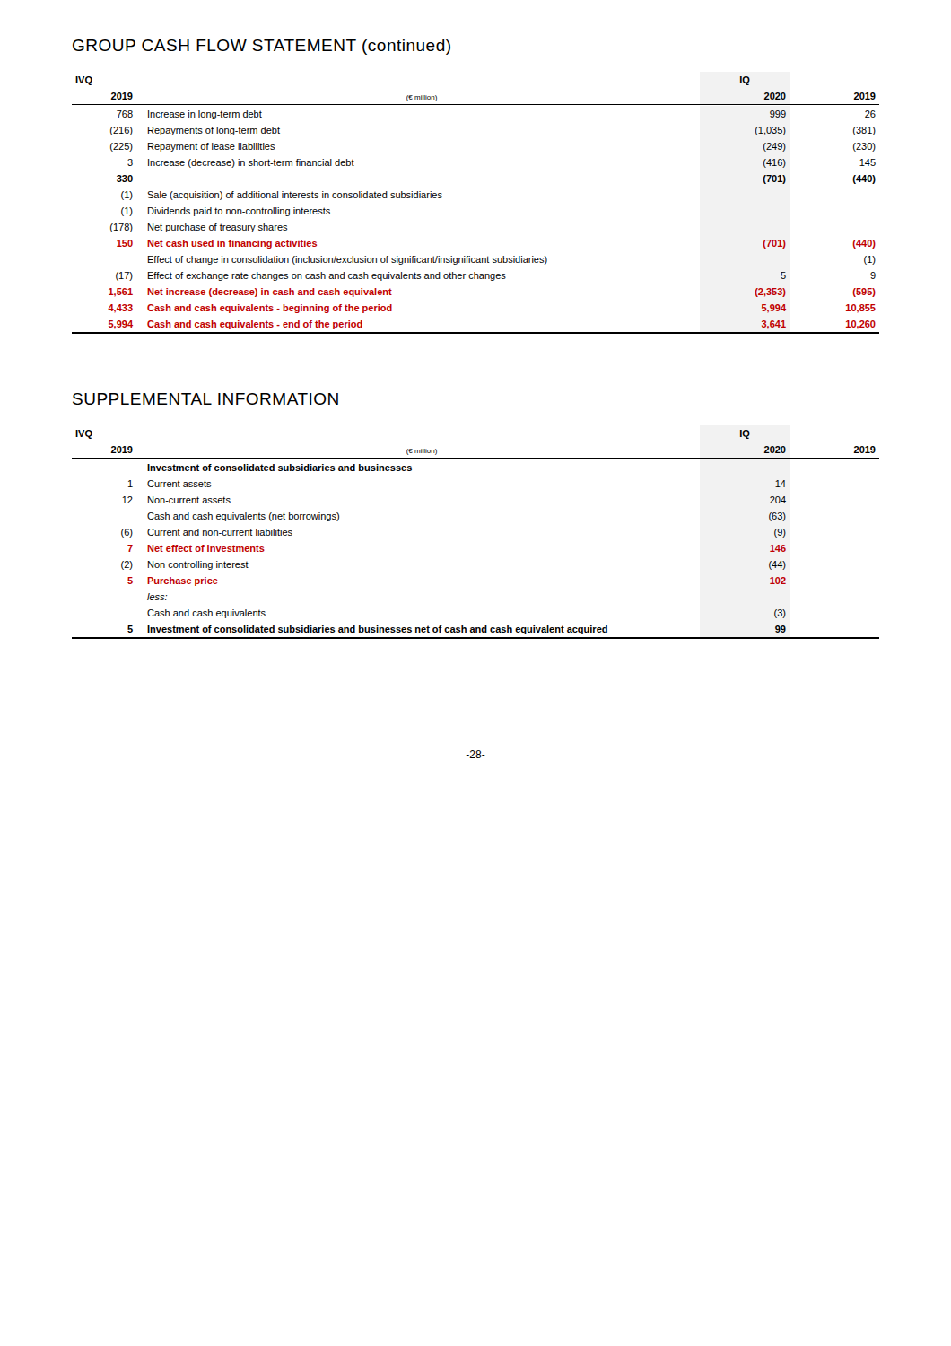GROUP CASH FLOW STATEMENT (continued)
| IVQ | | IQ | |
| --- | --- | --- | --- |
| 2019 | (€ million) | 2020 | 2019 |
| 768 | Increase in long-term debt | 999 | 26 |
| (216) | Repayments of long-term debt | (1,035) | (381) |
| (225) | Repayment of lease liabilities | (249) | (230) |
| 3 | Increase (decrease) in short-term financial debt | (416) | 145 |
| 330 | | (701) | (440) |
| (1) | Sale (acquisition) of additional interests in consolidated subsidiaries | | |
| (1) | Dividends paid to non-controlling interests | | |
| (178) | Net purchase of treasury shares | | |
| 150 | Net cash used in financing activities | (701) | (440) |
| | Effect of change in consolidation (inclusion/exclusion of significant/insignificant subsidiaries) | | (1) |
| (17) | Effect of exchange rate changes on cash and cash equivalents and other changes | 5 | 9 |
| 1,561 | Net increase (decrease) in cash and cash equivalent | (2,353) | (595) |
| 4,433 | Cash and cash equivalents - beginning of the period | 5,994 | 10,855 |
| 5,994 | Cash and cash equivalents - end of the period | 3,641 | 10,260 |
SUPPLEMENTAL INFORMATION
| IVQ | | IQ | |
| --- | --- | --- | --- |
| 2019 | (€ million) | 2020 | 2019 |
| | Investment of consolidated subsidiaries and businesses | | |
| 1 | Current assets | 14 | |
| 12 | Non-current assets | 204 | |
| | Cash and cash equivalents (net borrowings) | (63) | |
| (6) | Current and non-current liabilities | (9) | |
| 7 | Net effect of investments | 146 | |
| (2) | Non controlling interest | (44) | |
| 5 | Purchase price | 102 | |
| | less: | | |
| | Cash and cash equivalents | (3) | |
| 5 | Investment of consolidated subsidiaries and businesses net of cash and cash equivalent acquired | 99 | |
-28-